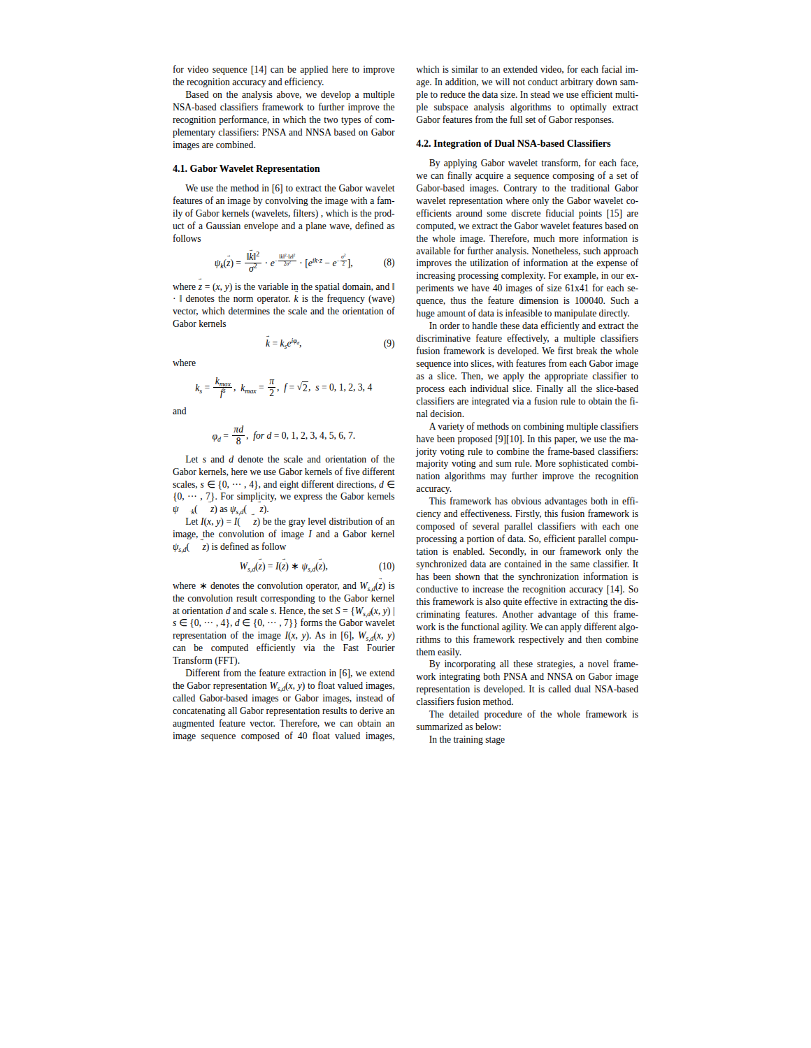for video sequence [14] can be applied here to improve the recognition accuracy and efficiency.
Based on the analysis above, we develop a multiple NSA-based classifiers framework to further improve the recognition performance, in which the two types of complementary classifiers: PNSA and NNSA based on Gabor images are combined.
4.1. Gabor Wavelet Representation
We use the method in [6] to extract the Gabor wavelet features of an image by convolving the image with a family of Gabor kernels (wavelets, filters) , which is the product of a Gaussian envelope and a plane wave, defined as follows
ψk(z) = ‖k‖2 σ2 · e−‖k‖2·‖z‖22σ2 · [eik·z − e−σ22], (8)
where z = (x, y) is the variable in the spatial domain, and ‖ · ‖ denotes the norm operator. k is the frequency (wave) vector, which determines the scale and the orientation of Gabor kernels
k = ks eiφd, (9)
where
ks = kmax fs, kmax = π 2, f = 2, s = 0, 1, 2, 3, 4
and
φd = πd 8, for d = 0, 1, 2, 3, 4, 5, 6, 7.
Let s and d denote the scale and orientation of the Gabor kernels, here we use Gabor kernels of five different scales, s ∈ {0, ··· , 4}, and eight different directions, d ∈ {0, ··· , 7}. For simplicity, we express the Gabor kernels ψk(z) as ψs,d(z).
Let I(x, y) = I(z) be the gray level distribution of an image, the convolution of image I and a Gabor kernel ψs,d(z) is defined as follow
Ws,d(z) = I(z) ∗ ψs,d(z), (10)
where ∗ denotes the convolution operator, and Ws,d(z) is the convolution result corresponding to the Gabor kernel at orientation d and scale s. Hence, the set S = {Ws,d(x, y) | s ∈ {0, ··· , 4}, d ∈ {0, ··· , 7}} forms the Gabor wavelet representation of the image I(x, y). As in [6], Ws,d(x, y) can be computed efficiently via the Fast Fourier Transform (FFT).
Different from the feature extraction in [6], we extend the Gabor representation Ws,d(x, y) to float valued images, called Gabor-based images or Gabor images, instead of concatenating all Gabor representation results to derive an augmented feature vector. Therefore, we can obtain an image sequence composed of 40 float valued images, which is similar to an extended video, for each facial image. In addition, we will not conduct arbitrary down sample to reduce the data size. In stead we use efficient multiple subspace analysis algorithms to optimally extract Gabor features from the full set of Gabor responses.
4.2. Integration of Dual NSA-based Classifiers
By applying Gabor wavelet transform, for each face, we can finally acquire a sequence composing of a set of Gabor-based images. Contrary to the traditional Gabor wavelet representation where only the Gabor wavelet coefficients around some discrete fiducial points [15] are computed, we extract the Gabor wavelet features based on the whole image. Therefore, much more information is available for further analysis. Nonetheless, such approach improves the utilization of information at the expense of increasing processing complexity. For example, in our experiments we have 40 images of size 61x41 for each sequence, thus the feature dimension is 100040. Such a huge amount of data is infeasible to manipulate directly.
In order to handle these data efficiently and extract the discriminative feature effectively, a multiple classifiers fusion framework is developed. We first break the whole sequence into slices, with features from each Gabor image as a slice. Then, we apply the appropriate classifier to process each individual slice. Finally all the slice-based classifiers are integrated via a fusion rule to obtain the final decision.
A variety of methods on combining multiple classifiers have been proposed [9][10]. In this paper, we use the majority voting rule to combine the frame-based classifiers: majority voting and sum rule. More sophisticated combination algorithms may further improve the recognition accuracy.
This framework has obvious advantages both in efficiency and effectiveness. Firstly, this fusion framework is composed of several parallel classifiers with each one processing a portion of data. So, efficient parallel computation is enabled. Secondly, in our framework only the synchronized data are contained in the same classifier. It has been shown that the synchronization information is conductive to increase the recognition accuracy [14]. So this framework is also quite effective in extracting the discriminating features. Another advantage of this framework is the functional agility. We can apply different algorithms to this framework respectively and then combine them easily.
By incorporating all these strategies, a novel framework integrating both PNSA and NNSA on Gabor image representation is developed. It is called dual NSA-based classifiers fusion method.
The detailed procedure of the whole framework is summarized as below:
In the training stage